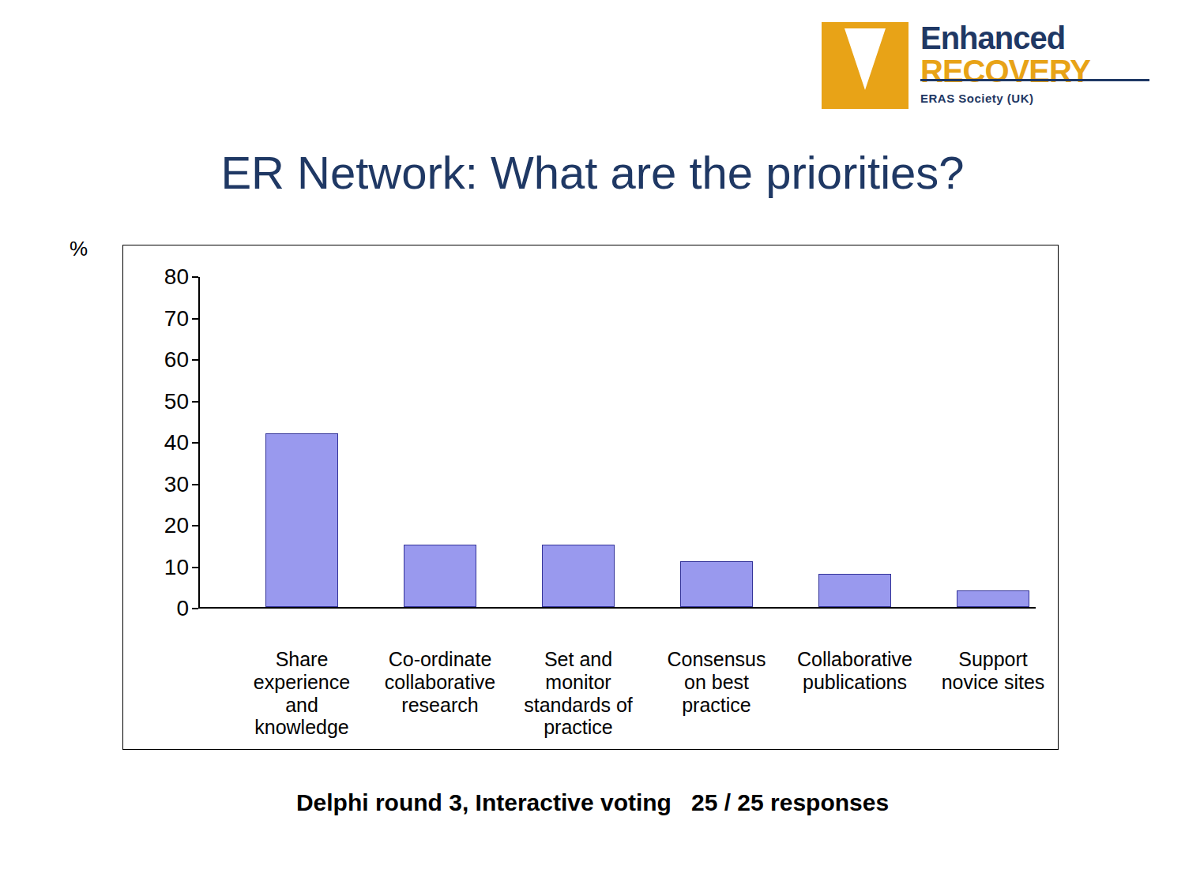Enhanced
RECOVERY
ERAS Society (UK)
ER Network: What are the priorities?
%
0
10
20
30
40
50
60
70
80
Share
experience
and
knowledge
Co-ordinate
collaborative
research
Set and
monitor
standards of
practice
Consensus
on best
practice
Collaborative
publications
Support
novice sites
Delphi round 3, Interactive voting 25 / 25 responses